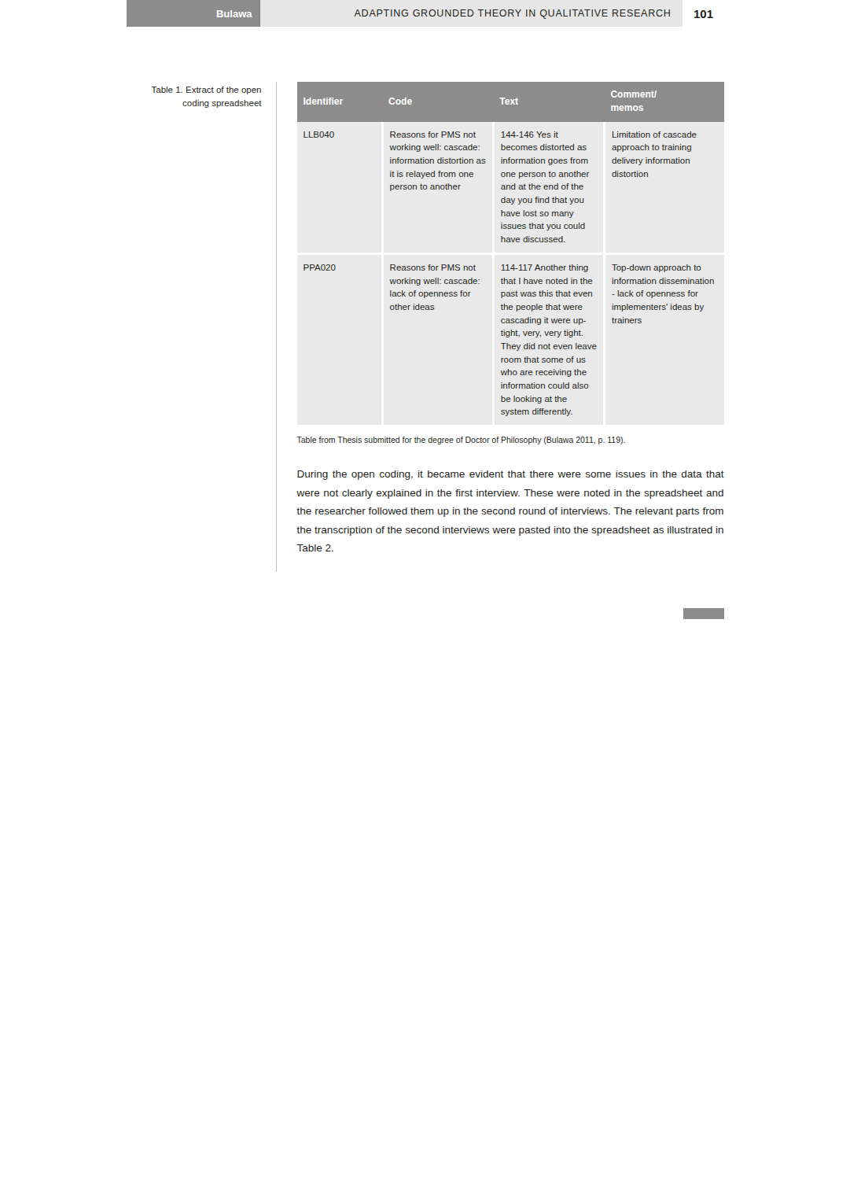Bulawa
ADAPTING GROUNDED THEORY IN QUALITATIVE RESEARCH
101
Table 1. Extract of the open coding spreadsheet
| Identifier | Code | Text | Comment/ memos |
| --- | --- | --- | --- |
| LLB040 | Reasons for PMS not working well: cascade: information distortion as it is relayed from one person to another | 144-146 Yes it becomes distorted as information goes from one person to another and at the end of the day you find that you have lost so many issues that you could have discussed. | Limitation of cascade approach to training delivery information distortion |
| PPA020 | Reasons for PMS not working well: cascade: lack of openness for other ideas | 114-117 Another thing that I have noted in the past was this that even the people that were cascading it were up-tight, very, very tight. They did not even leave room that some of us who are receiving the information could also be looking at the system differently. | Top-down approach to information dissemination - lack of openness for implementers' ideas by trainers |
Table from Thesis submitted for the degree of Doctor of Philosophy (Bulawa 2011, p. 119).
During the open coding, it became evident that there were some issues in the data that were not clearly explained in the first interview. These were noted in the spreadsheet and the researcher followed them up in the second round of interviews. The relevant parts from the transcription of the second interviews were pasted into the spreadsheet as illustrated in Table 2.